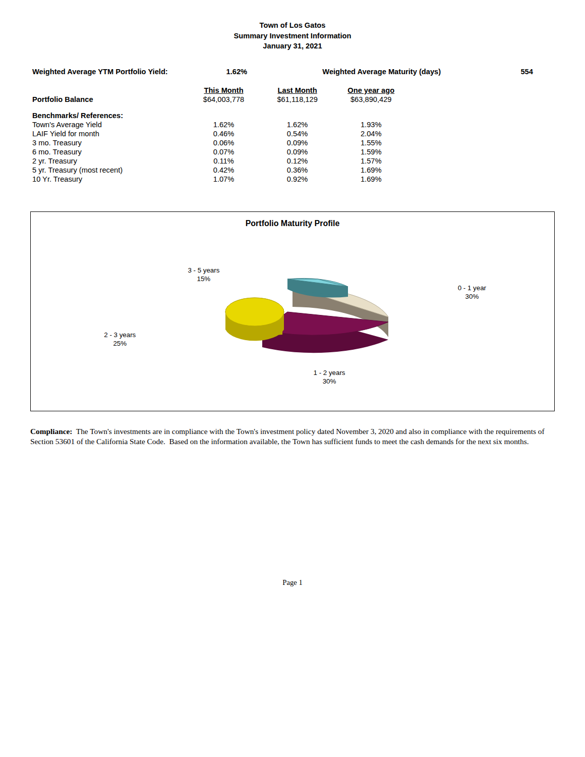Town of Los Gatos
Summary Investment Information
January 31, 2021
| Weighted Average YTM Portfolio Yield: | 1.62% | | Weighted Average Maturity (days) | 554 |
| | This Month | Last Month | One year ago |
| Portfolio Balance | $64,003,778 | $61,118,129 | $63,890,429 |
| Benchmarks/ References: | | | |
| Town's Average Yield | 1.62% | 1.62% | 1.93% |
| LAIF Yield for month | 0.46% | 0.54% | 2.04% |
| 3 mo. Treasury | 0.06% | 0.09% | 1.55% |
| 6 mo. Treasury | 0.07% | 0.09% | 1.59% |
| 2 yr. Treasury | 0.11% | 0.12% | 1.57% |
| 5 yr. Treasury (most recent) | 0.42% | 0.36% | 1.69% |
| 10 Yr. Treasury | 1.07% | 0.92% | 1.69% |
Portfolio Maturity Profile
3 - 5 years
15%
0 - 1 year
30%
2 - 3 years
25%
1 - 2 years
30%
Compliance: The Town's investments are in compliance with the Town's investment policy dated November 3, 2020 and also in compliance with the requirements of Section 53601 of the California State Code. Based on the information available, the Town has sufficient funds to meet the cash demands for the next six months.
Page 1